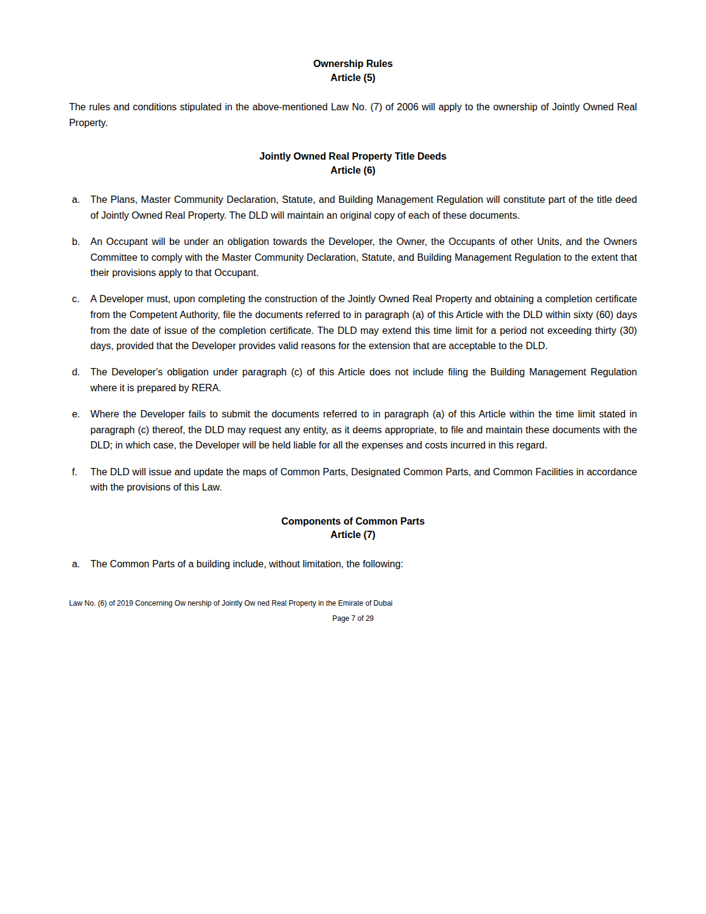Ownership Rules
Article (5)
The rules and conditions stipulated in the above-mentioned Law No. (7) of 2006 will apply to the ownership of Jointly Owned Real Property.
Jointly Owned Real Property Title Deeds
Article (6)
The Plans, Master Community Declaration, Statute, and Building Management Regulation will constitute part of the title deed of Jointly Owned Real Property. The DLD will maintain an original copy of each of these documents.
An Occupant will be under an obligation towards the Developer, the Owner, the Occupants of other Units, and the Owners Committee to comply with the Master Community Declaration, Statute, and Building Management Regulation to the extent that their provisions apply to that Occupant.
A Developer must, upon completing the construction of the Jointly Owned Real Property and obtaining a completion certificate from the Competent Authority, file the documents referred to in paragraph (a) of this Article with the DLD within sixty (60) days from the date of issue of the completion certificate. The DLD may extend this time limit for a period not exceeding thirty (30) days, provided that the Developer provides valid reasons for the extension that are acceptable to the DLD.
The Developer's obligation under paragraph (c) of this Article does not include filing the Building Management Regulation where it is prepared by RERA.
Where the Developer fails to submit the documents referred to in paragraph (a) of this Article within the time limit stated in paragraph (c) thereof, the DLD may request any entity, as it deems appropriate, to file and maintain these documents with the DLD; in which case, the Developer will be held liable for all the expenses and costs incurred in this regard.
The DLD will issue and update the maps of Common Parts, Designated Common Parts, and Common Facilities in accordance with the provisions of this Law.
Components of Common Parts
Article (7)
The Common Parts of a building include, without limitation, the following:
Law No. (6) of 2019 Concerning Ow nership of Jointly Ow ned Real Property in the Emirate of Dubai
Page 7 of 29